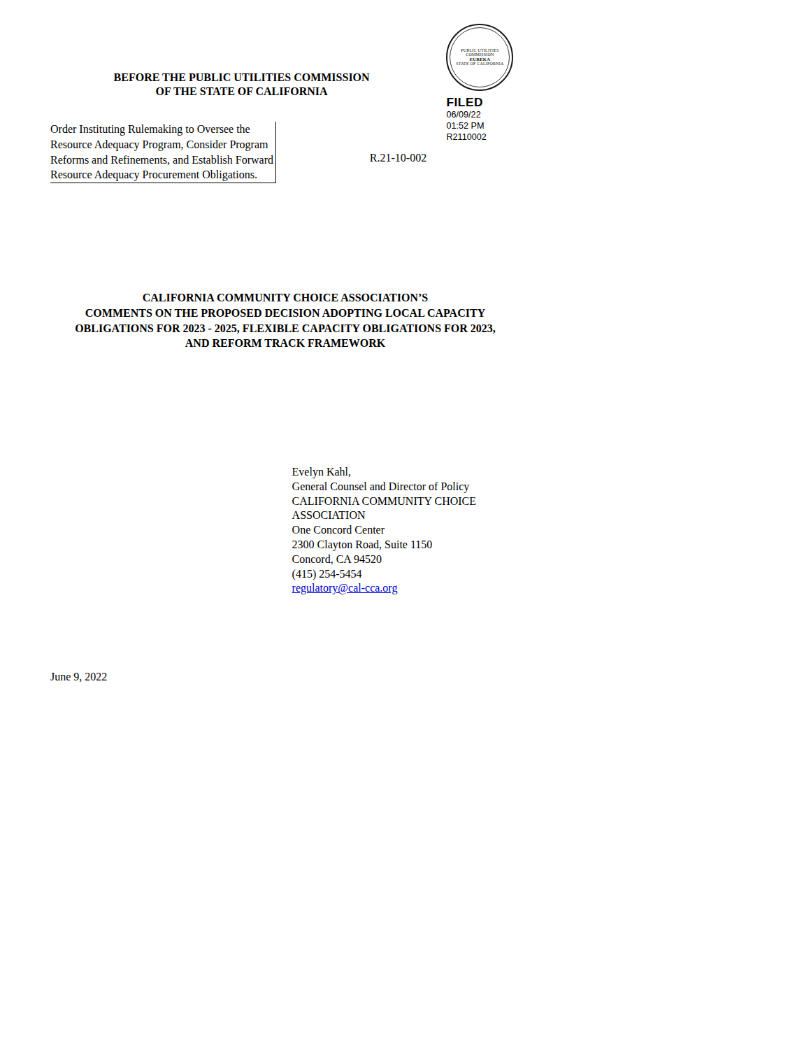PUBLIC UTILITIES COMMISSION
EUREKA
STATE OF CALIFORNIA
FILED
06/09/22
01:52 PM
R2110002
BEFORE THE PUBLIC UTILITIES COMMISSION
OF THE STATE OF CALIFORNIA
| Order Instituting Rulemaking to Oversee the Resource Adequacy Program, Consider Program Reforms and Refinements, and Establish Forward Resource Adequacy Procurement Obligations. | R.21-10-002 |
California Community Choice Association’s
Comments on the Proposed Decision Adopting Local Capacity
Obligations for 2023 - 2025, Flexible Capacity Obligations for 2023,
and Reform Track Framework
Evelyn Kahl,
General Counsel and Director of Policy
CALIFORNIA COMMUNITY CHOICE
ASSOCIATION
One Concord Center
2300 Clayton Road, Suite 1150
Concord, CA 94520
(415) 254-5454
regulatory@cal-cca.org
June 9, 2022